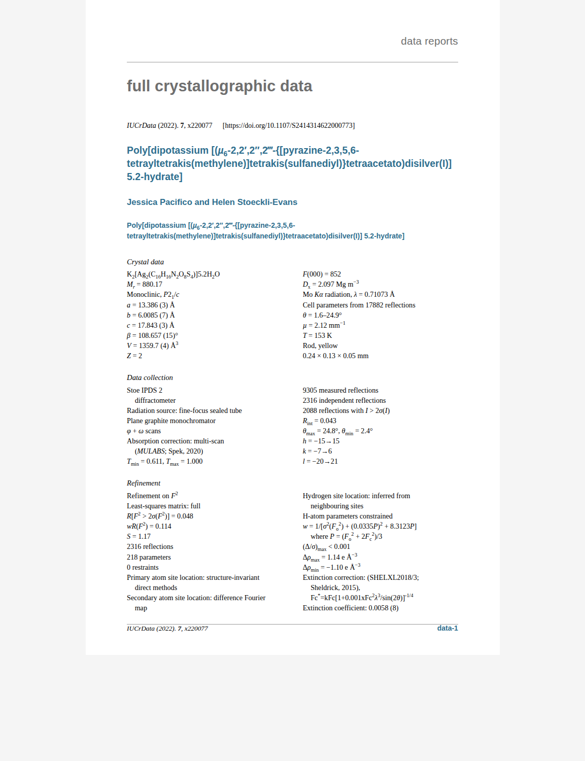data reports
full crystallographic data
IUCrData (2022). 7, x220077 [https://doi.org/10.1107/S2414314622000773]
Poly[dipotassium [(µ6-2,2′,2″,2‴-{[pyrazine-2,3,5,6-tetrayltetrakis(methylene)]tetrakis(sulfanediyl)}tetraacetato)disilver(I)] 5.2-hydrate]
Jessica Pacifico and Helen Stoeckli-Evans
Poly[dipotassium [(µ6-2,2′,2″,2‴-{[pyrazine-2,3,5,6-
tetrayltetrakis(methylene)]tetrakis(sulfanediyl)}tetraacetato)disilver(I)] 5.2-hydrate]
Crystal data
K2[Ag2(C16H16N2O8S4)]5.2H2O
Mr = 880.17
Monoclinic, P21/c
a = 13.386 (3) Å
b = 6.0085 (7) Å
c = 17.843 (3) Å
β = 108.657 (15)°
V = 1359.7 (4) Å3
Z = 2
F(000) = 852
Dx = 2.097 Mg m−3
Mo Kα radiation, λ = 0.71073 Å
Cell parameters from 17882 reflections
θ = 1.6–24.9°
µ = 2.12 mm−1
T = 153 K
Rod, yellow
0.24 × 0.13 × 0.05 mm
Data collection
Stoe IPDS 2
diffractometer
Radiation source: fine-focus sealed tube
Plane graphite monochromator
φ + ω scans
Absorption correction: multi-scan
(MULABS; Spek, 2020)
Tmin = 0.611, Tmax = 1.000
9305 measured reflections
2316 independent reflections
2088 reflections with I > 2σ(I)
Rint = 0.043
θmax = 24.8°, θmin = 2.4°
h = −15→15
k = −7→6
l = −20→21
Refinement
Refinement on F2
Least-squares matrix: full
R[F2 > 2σ(F2)] = 0.048
wR(F2) = 0.114
S = 1.17
2316 reflections
218 parameters
0 restraints
Primary atom site location: structure-invariant
direct methods
Secondary atom site location: difference Fourier
map
Hydrogen site location: inferred from
neighbouring sites
H-atom parameters constrained
w = 1/[σ2(Fo2) + (0.0335P)2 + 8.3123P]
where P = (Fo2 + 2Fc2)/3
(Δ/σ)max < 0.001
Δρmax = 1.14 e Å−3
Δρmin = −1.10 e Å−3
Extinction correction: (SHELXL2018/3;
Sheldrick, 2015),
Fc*=kFc[1+0.001xFc2λ3/sin(2θ)]-1/4
Extinction coefficient: 0.0058 (8)
IUCrData (2022). 7, x220077
data-1